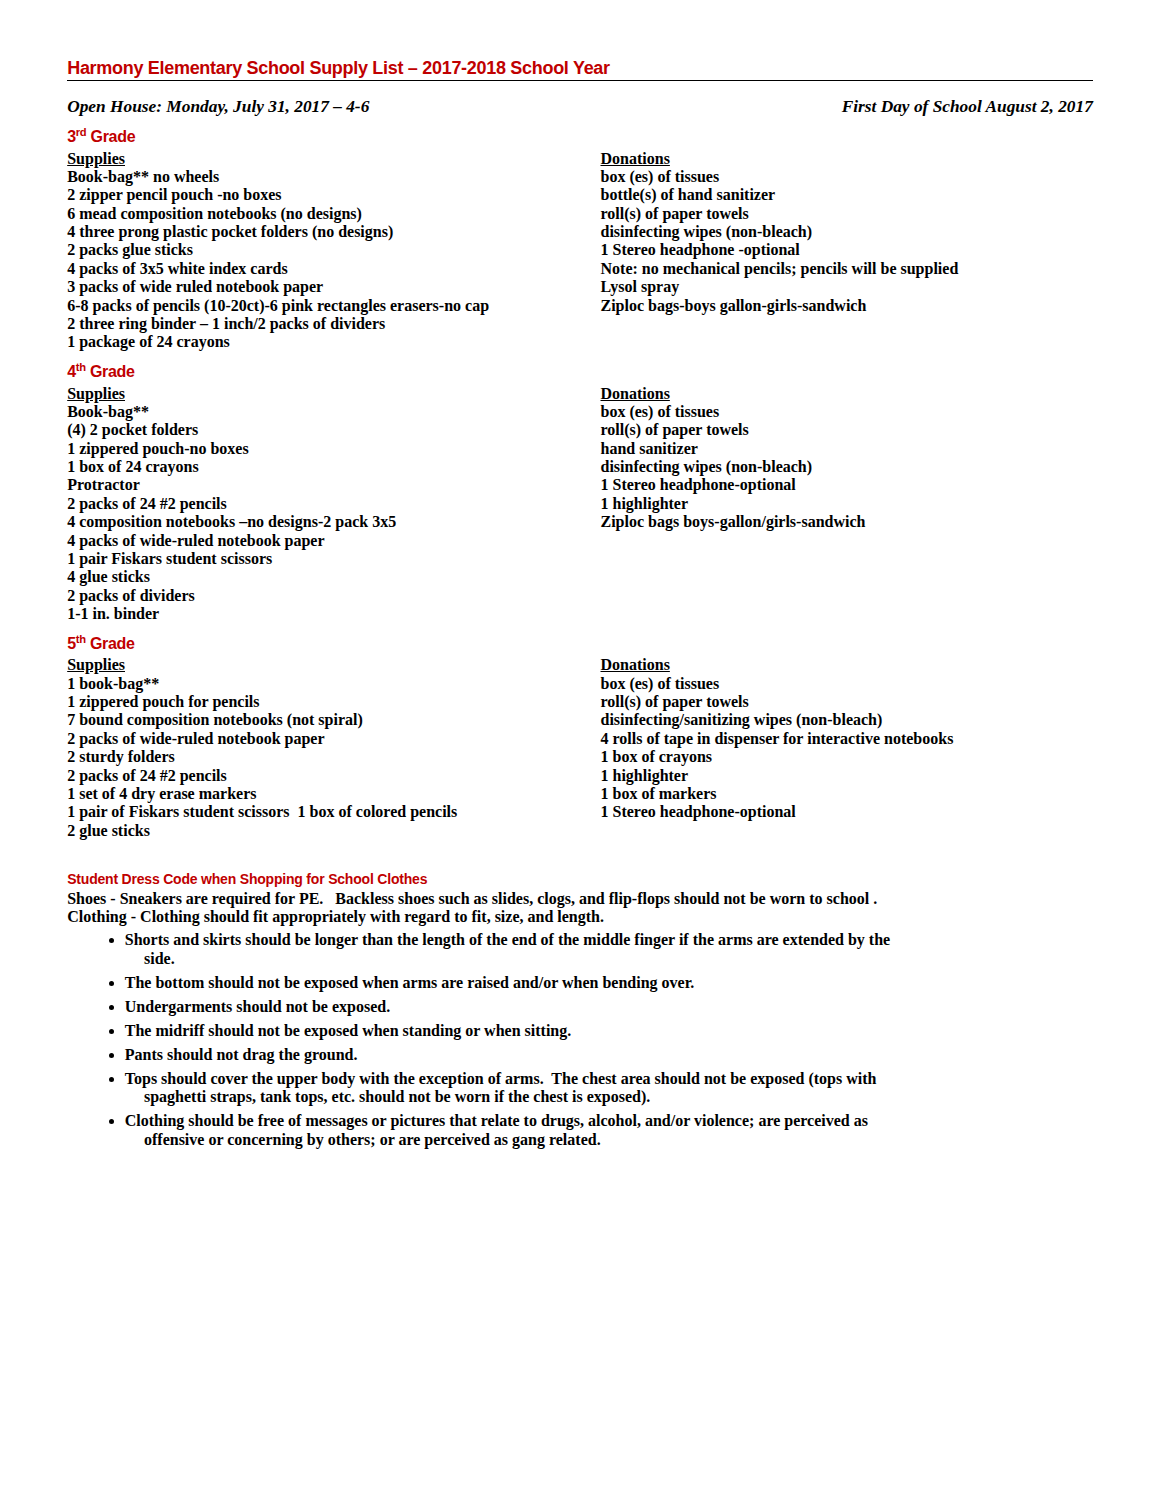Harmony Elementary School Supply List – 2017-2018 School Year
Open House: Monday, July 31, 2017 – 4-6 First Day of School August 2, 2017
3rd Grade
| Supplies Book-bag** no wheels 2 zipper pencil pouch -no boxes 6 mead composition notebooks (no designs) 4 three prong plastic pocket folders (no designs) 2 packs glue sticks 4 packs of 3x5 white index cards 3 packs of wide ruled notebook paper 6-8 packs of pencils (10-20ct)-6 pink rectangles erasers-no cap 2 three ring binder – 1 inch/2 packs of dividers 1 package of 24 crayons | Donations box (es) of tissues bottle(s) of hand sanitizer roll(s) of paper towels disinfecting wipes (non-bleach) 1 Stereo headphone -optional Note: no mechanical pencils; pencils will be supplied Lysol spray Ziploc bags-boys gallon-girls-sandwich |
4th Grade
| Supplies Book-bag** (4) 2 pocket folders 1 zippered pouch-no boxes 1 box of 24 crayons Protractor 2 packs of 24 #2 pencils 4 composition notebooks –no designs-2 pack 3x5 4 packs of wide-ruled notebook paper 1 pair Fiskars student scissors 4 glue sticks 2 packs of dividers 1-1 in. binder | Donations box (es) of tissues roll(s) of paper towels hand sanitizer disinfecting wipes (non-bleach) 1 Stereo headphone-optional 1 highlighter Ziploc bags boys-gallon/girls-sandwich |
5th Grade
| Supplies 1 book-bag** 1 zippered pouch for pencils 7 bound composition notebooks (not spiral) 2 packs of wide-ruled notebook paper 2 sturdy folders 2 packs of 24 #2 pencils 1 set of 4 dry erase markers 1 pair of Fiskars student scissors 1 box of colored pencils 2 glue sticks | Donations box (es) of tissues roll(s) of paper towels disinfecting/sanitizing wipes (non-bleach) 4 rolls of tape in dispenser for interactive notebooks 1 box of crayons 1 highlighter 1 box of markers 1 Stereo headphone-optional |
Student Dress Code when Shopping for School Clothes
Shoes - Sneakers are required for PE. Backless shoes such as slides, clogs, and flip-flops should not be worn to school .
Clothing - Clothing should fit appropriately with regard to fit, size, and length.
Shorts and skirts should be longer than the length of the end of the middle finger if the arms are extended by the side.
The bottom should not be exposed when arms are raised and/or when bending over.
Undergarments should not be exposed.
The midriff should not be exposed when standing or when sitting.
Pants should not drag the ground.
Tops should cover the upper body with the exception of arms. The chest area should not be exposed (tops with spaghetti straps, tank tops, etc. should not be worn if the chest is exposed).
Clothing should be free of messages or pictures that relate to drugs, alcohol, and/or violence; are perceived as offensive or concerning by others; or are perceived as gang related.